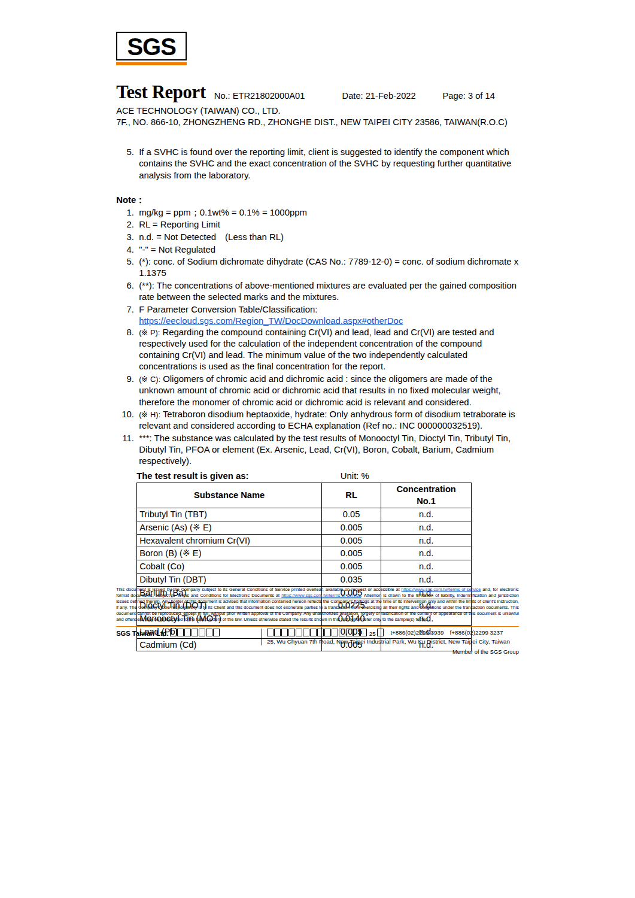SGS
Test Report
No.: ETR21802000A01
Date: 21-Feb-2022
Page: 3 of 14
ACE TECHNOLOGY (TAIWAN) CO., LTD.
7F., NO. 866-10, ZHONGZHENG RD., ZHONGHE DIST., NEW TAIPEI CITY 23586, TAIWAN(R.O.C)
If a SVHC is found over the reporting limit, client is suggested to identify the component which contains the SVHC and the exact concentration of the SVHC by requesting further quantitative analysis from the laboratory.
Note：
mg/kg = ppm；0.1wt% = 0.1% = 1000ppm
RL = Reporting Limit
n.d. = Not Detected　(Less than RL)
"-" = Not Regulated
(*): conc. of Sodium dichromate dihydrate (CAS No.: 7789-12-0) = conc. of sodium dichromate x 1.1375
(**): The concentrations of above-mentioned mixtures are evaluated per the gained composition rate between the selected marks and the mixtures.
F Parameter Conversion Table/Classification:
https://eecloud.sgs.com/Region_TW/DocDownload.aspx#otherDoc
(※ P): Regarding the compound containing Cr(VI) and lead, lead and Cr(VI) are tested and respectively used for the calculation of the independent concentration of the compound containing Cr(VI) and lead. The minimum value of the two independently calculated concentrations is used as the final concentration for the report.
(※ C): Oligomers of chromic acid and dichromic acid : since the oligomers are made of the unknown amount of chromic acid or dichromic acid that results in no fixed molecular weight, therefore the monomer of chromic acid or dichromic acid is relevant and considered.
(※ H): Tetraboron disodium heptaoxide, hydrate: Only anhydrous form of disodium tetraborate is relevant and considered according to ECHA explanation (Ref no.: INC 000000032519).
***: The substance was calculated by the test results of Monooctyl Tin, Dioctyl Tin, Tributyl Tin, Dibutyl Tin, PFOA or element (Ex. Arsenic, Lead, Cr(VI), Boron, Cobalt, Barium, Cadmium respectively).
The test result is given as: Unit: %
| Substance Name | RL | Concentration |
| --- | --- | --- |
| No.1 |
| Tributyl Tin (TBT) | 0.05 | n.d. |
| Arsenic (As) (※ E) | 0.005 | n.d. |
| Hexavalent chromium Cr(VI) | 0.005 | n.d. |
| Boron (B) (※ E) | 0.005 | n.d. |
| Cobalt (Co) | 0.005 | n.d. |
| Dibutyl Tin (DBT) | 0.035 | n.d. |
| Barium (Ba) | 0.005 | n.d. |
| Dioctyl Tin (DOT) | 0.0225 | n.d. |
| Monooctyl Tin (MOT) | 0.0140 | n.d. |
| Lead (Pb) | 0.005 | n.d. |
| Cadmium (Cd) | 0.005 | n.d. |
This document is issued by the Company subject to its General Conditions of Service printed overleaf, available on request or accessible at https://www.sgs.com.tw/terms-of-service and, for electronic format documents, subject to Terms and Conditions for Electronic Documents at https://www.sgs.com.tw/terms-of-service. Attention is drawn to the limitation of liability, indemnification and jurisdiction issues defined therein. Any holder of this document is advised that information contained hereon reflects the Company's findings at the time of its intervention only and within the limits of client's instruction, if any. The Company's sole responsibility is to its Client and this document does not exonerate parties to a transaction from exercising all their rights and obligations under the transaction documents. This document cannot be reproduced, except in full, without prior written approval of the Company. Any unauthorized alteration, forgery or falsification of the content or appearance of this document is unlawful and offenders may be prosecuted to the fullest extent of the law. Unless otherwise stated the results shown in this test report refer only to the sample(s) tested.
SGS Taiwan Ltd.
25 t+886(02)2299 3939 f+886(02)2299 3237
25, Wu Chyuan 7th Road, New Taipei Industrial Park, Wu Ku District, New Taipei City, Taiwan
Member of the SGS Group